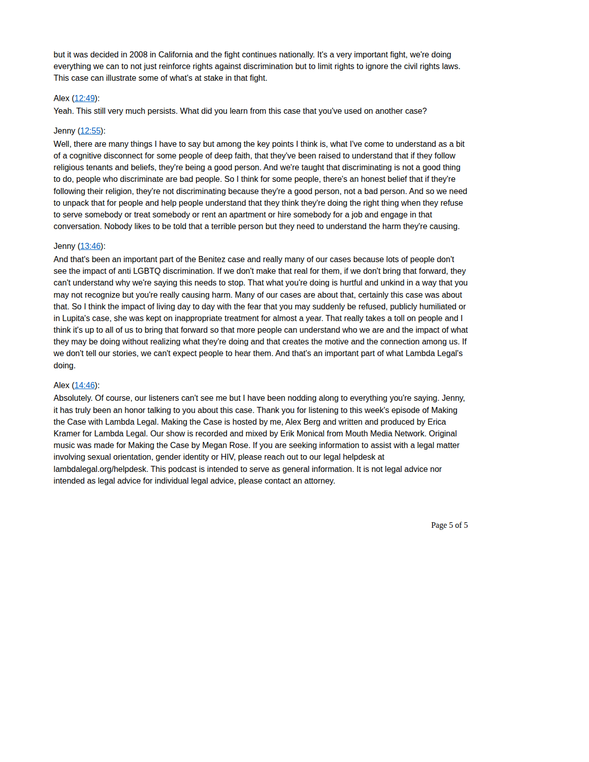but it was decided in 2008 in California and the fight continues nationally. It's a very important fight, we're doing everything we can to not just reinforce rights against discrimination but to limit rights to ignore the civil rights laws. This case can illustrate some of what's at stake in that fight.
Alex (12:49):
Yeah. This still very much persists. What did you learn from this case that you've used on another case?
Jenny (12:55):
Well, there are many things I have to say but among the key points I think is, what I've come to understand as a bit of a cognitive disconnect for some people of deep faith, that they've been raised to understand that if they follow religious tenants and beliefs, they're being a good person. And we're taught that discriminating is not a good thing to do, people who discriminate are bad people. So I think for some people, there's an honest belief that if they're following their religion, they're not discriminating because they're a good person, not a bad person. And so we need to unpack that for people and help people understand that they think they're doing the right thing when they refuse to serve somebody or treat somebody or rent an apartment or hire somebody for a job and engage in that conversation. Nobody likes to be told that a terrible person but they need to understand the harm they're causing.
Jenny (13:46):
And that's been an important part of the Benitez case and really many of our cases because lots of people don't see the impact of anti LGBTQ discrimination. If we don't make that real for them, if we don't bring that forward, they can't understand why we're saying this needs to stop. That what you're doing is hurtful and unkind in a way that you may not recognize but you're really causing harm. Many of our cases are about that, certainly this case was about that. So I think the impact of living day to day with the fear that you may suddenly be refused, publicly humiliated or in Lupita's case, she was kept on inappropriate treatment for almost a year. That really takes a toll on people and I think it's up to all of us to bring that forward so that more people can understand who we are and the impact of what they may be doing without realizing what they're doing and that creates the motive and the connection among us. If we don't tell our stories, we can't expect people to hear them. And that's an important part of what Lambda Legal's doing.
Alex (14:46):
Absolutely. Of course, our listeners can't see me but I have been nodding along to everything you're saying. Jenny, it has truly been an honor talking to you about this case. Thank you for listening to this week's episode of Making the Case with Lambda Legal. Making the Case is hosted by me, Alex Berg and written and produced by Erica Kramer for Lambda Legal. Our show is recorded and mixed by Erik Monical from Mouth Media Network. Original music was made for Making the Case by Megan Rose. If you are seeking information to assist with a legal matter involving sexual orientation, gender identity or HIV, please reach out to our legal helpdesk at lambdalegal.org/helpdesk. This podcast is intended to serve as general information. It is not legal advice nor intended as legal advice for individual legal advice, please contact an attorney.
Page 5 of 5